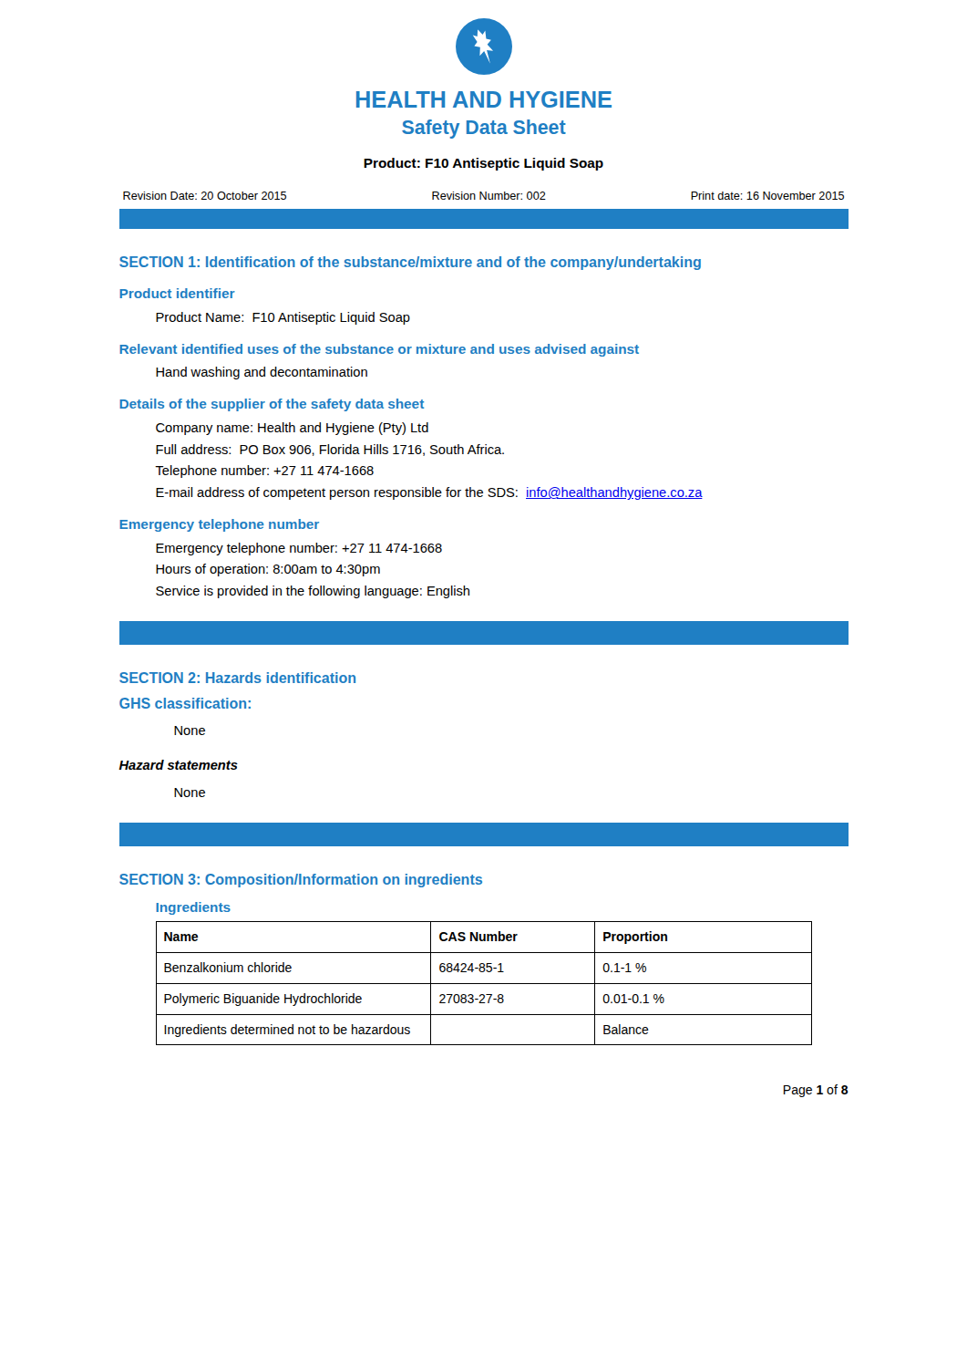HEALTH AND HYGIENE
Safety Data Sheet
Product: F10 Antiseptic Liquid Soap
Revision Date: 20 October 2015 Revision Number: 002 Print date: 16 November 2015
SECTION 1: Identification of the substance/mixture and of the company/undertaking
Product identifier
Product Name: F10 Antiseptic Liquid Soap
Relevant identified uses of the substance or mixture and uses advised against
Hand washing and decontamination
Details of the supplier of the safety data sheet
Company name: Health and Hygiene (Pty) Ltd
Full address: PO Box 906, Florida Hills 1716, South Africa.
Telephone number: +27 11 474-1668
E-mail address of competent person responsible for the SDS: info@healthandhygiene.co.za
Emergency telephone number
Emergency telephone number: +27 11 474-1668
Hours of operation: 8:00am to 4:30pm
Service is provided in the following language: English
SECTION 2: Hazards identification
GHS classification:
None
Hazard statements
None
SECTION 3: Composition/Information on ingredients
Ingredients
| Name | CAS Number | Proportion |
| --- | --- | --- |
| Benzalkonium chloride | 68424-85-1 | 0.1-1 % |
| Polymeric Biguanide Hydrochloride | 27083-27-8 | 0.01-0.1 % |
| Ingredients determined not to be hazardous | | Balance |
Page 1 of 8